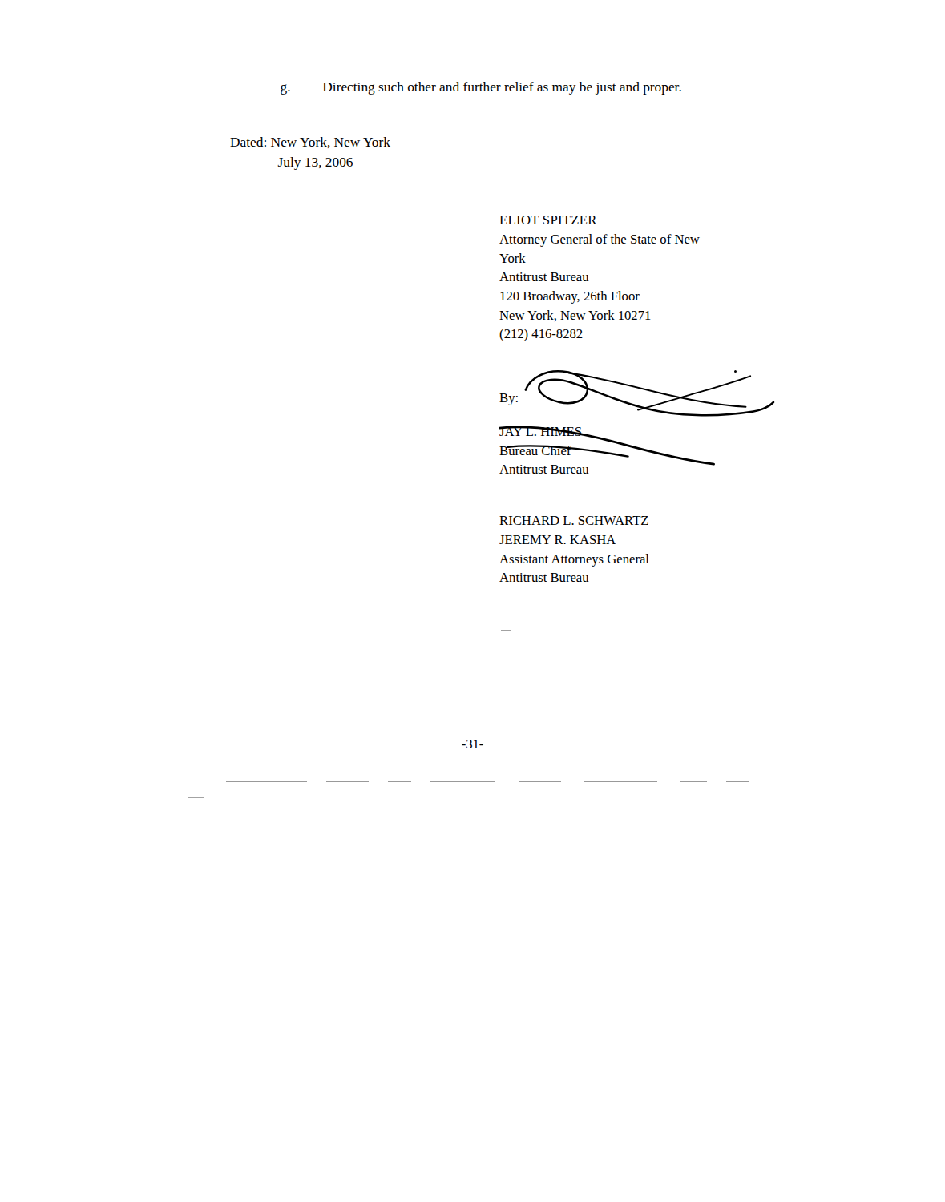g. Directing such other and further relief as may be just and proper.
Dated: New York, New York
July 13, 2006
ELIOT SPITZER
Attorney General of the State of New York
Antitrust Bureau
120 Broadway, 26th Floor
New York, New York 10271
(212) 416-8282
By:
JAY L. HIMES
Bureau Chief
Antitrust Bureau
RICHARD L. SCHWARTZ
JEREMY R. KASHA
Assistant Attorneys General
Antitrust Bureau
-31-